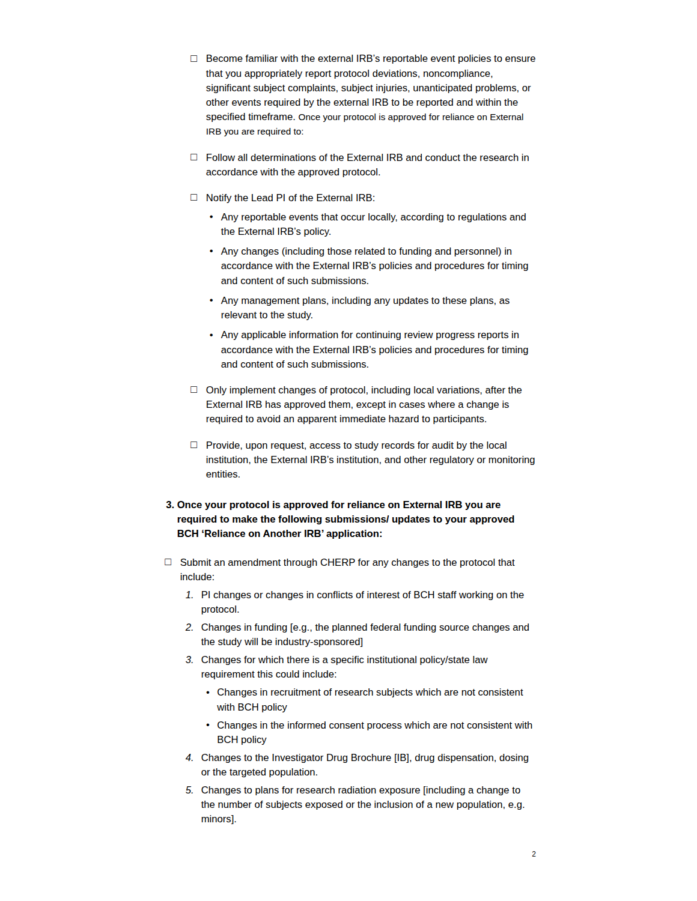Become familiar with the external IRB’s reportable event policies to ensure that you appropriately report protocol deviations, noncompliance, significant subject complaints, subject injuries, unanticipated problems, or other events required by the external IRB to be reported and within the specified timeframe. Once your protocol is approved for reliance on External IRB you are required to:
Follow all determinations of the External IRB and conduct the research in accordance with the approved protocol.
Notify the Lead PI of the External IRB:
Any reportable events that occur locally, according to regulations and the External IRB’s policy.
Any changes (including those related to funding and personnel) in accordance with the External IRB’s policies and procedures for timing and content of such submissions.
Any management plans, including any updates to these plans, as relevant to the study.
Any applicable information for continuing review progress reports in accordance with the External IRB’s policies and procedures for timing and content of such submissions.
Only implement changes of protocol, including local variations, after the External IRB has approved them, except in cases where a change is required to avoid an apparent immediate hazard to participants.
Provide, upon request, access to study records for audit by the local institution, the External IRB’s institution, and other regulatory or monitoring entities.
Once your protocol is approved for reliance on External IRB you are required to make the following submissions/ updates to your approved BCH ‘Reliance on Another IRB’ application:
Submit an amendment through CHERP for any changes to the protocol that include:
PI changes or changes in conflicts of interest of BCH staff working on the protocol.
Changes in funding [e.g., the planned federal funding source changes and the study will be industry-sponsored]
Changes for which there is a specific institutional policy/state law requirement this could include:
Changes in recruitment of research subjects which are not consistent with BCH policy
Changes in the informed consent process which are not consistent with BCH policy
Changes to the Investigator Drug Brochure [IB], drug dispensation, dosing or the targeted population.
Changes to plans for research radiation exposure [including a change to the number of subjects exposed or the inclusion of a new population, e.g. minors].
2